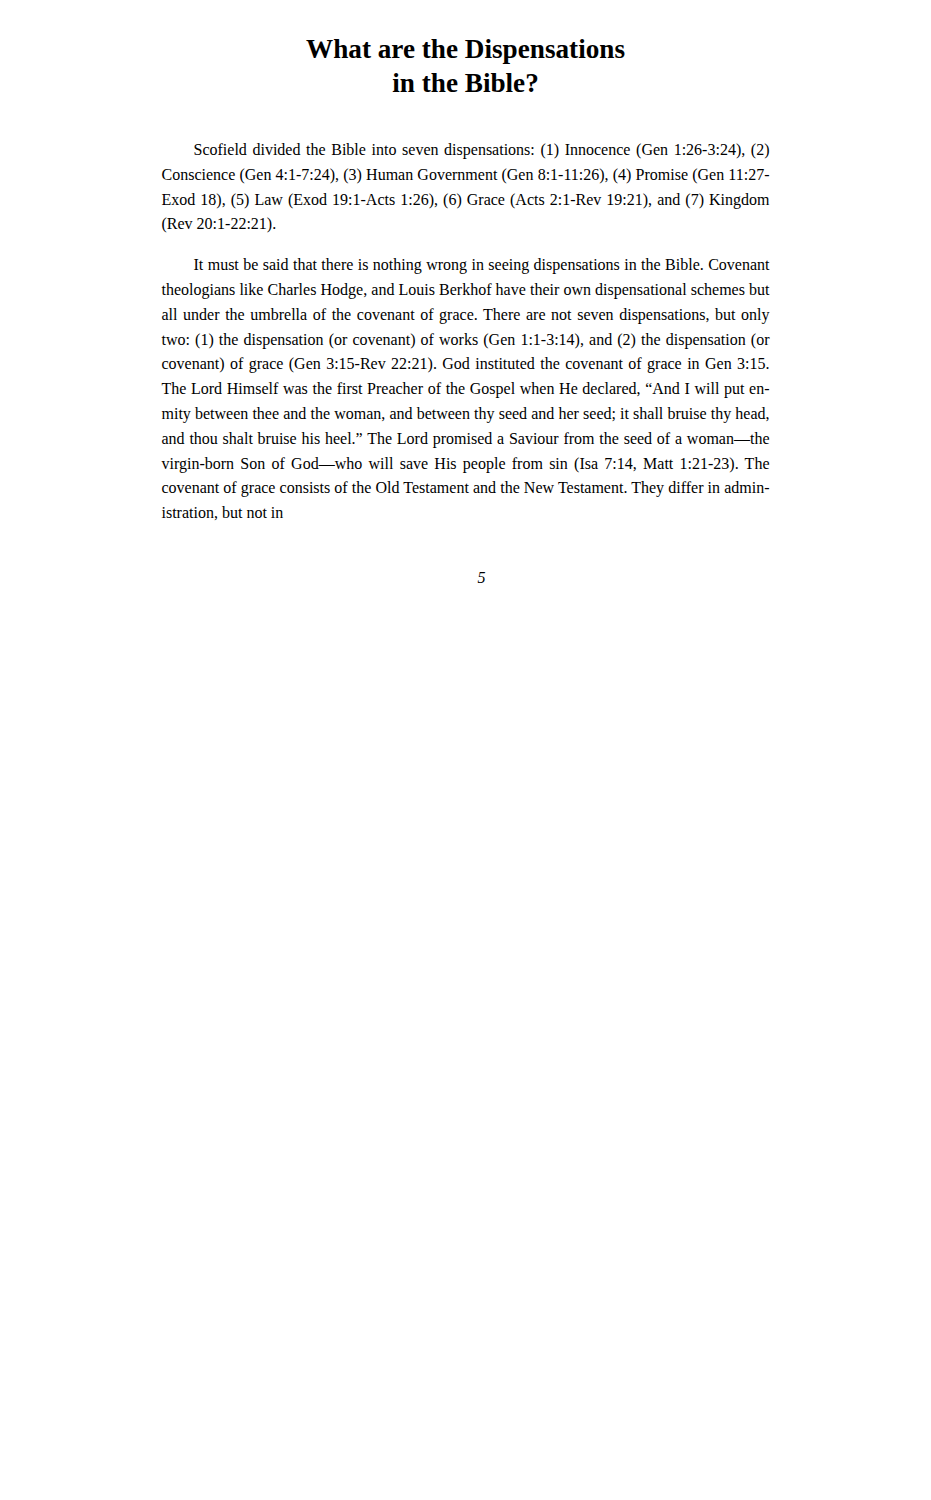What are the Dispensations
in the Bible?
Scofield divided the Bible into seven dispensations: (1) Innocence (Gen 1:26-3:24), (2) Conscience (Gen 4:1-7:24), (3) Human Government (Gen 8:1-11:26), (4) Promise (Gen 11:27-Exod 18), (5) Law (Exod 19:1-Acts 1:26), (6) Grace (Acts 2:1-Rev 19:21), and (7) Kingdom (Rev 20:1-22:21).
It must be said that there is nothing wrong in seeing dispensations in the Bible. Covenant theologians like Charles Hodge, and Louis Berkhof have their own dispensational schemes but all under the umbrella of the covenant of grace. There are not seven dispensations, but only two: (1) the dispensation (or covenant) of works (Gen 1:1-3:14), and (2) the dispensation (or covenant) of grace (Gen 3:15-Rev 22:21). God instituted the covenant of grace in Gen 3:15. The Lord Himself was the first Preacher of the Gospel when He declared, “And I will put enmity between thee and the woman, and between thy seed and her seed; it shall bruise thy head, and thou shalt bruise his heel.” The Lord promised a Saviour from the seed of a woman—the virgin-born Son of God—who will save His people from sin (Isa 7:14, Matt 1:21-23). The covenant of grace consists of the Old Testament and the New Testament. They differ in administration, but not in
5